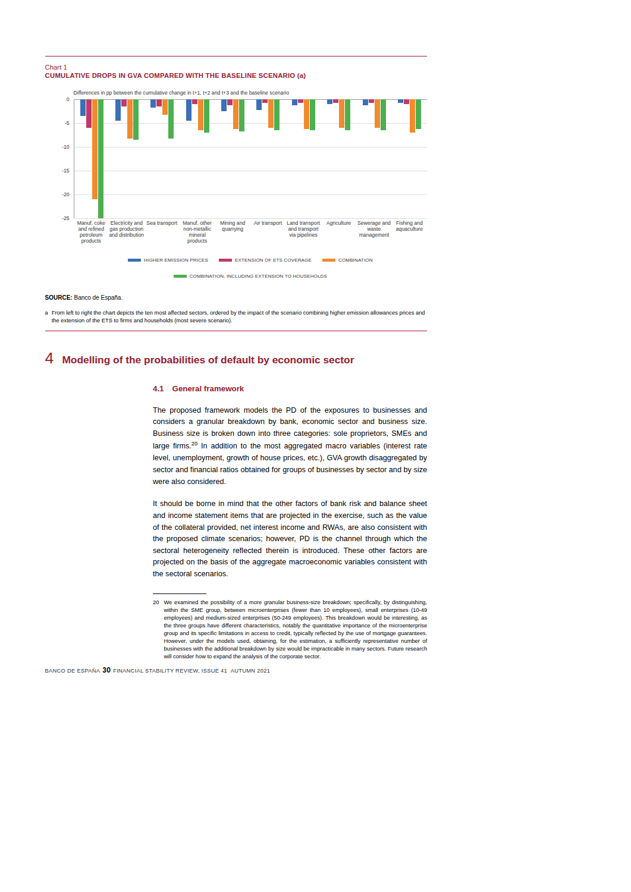Chart 1
CUMULATIVE DROPS IN GVA COMPARED WITH THE BASELINE SCENARIO (a)
Differences in pp between the cumulative change in t+1, t+2 and t+3 and the baseline scenario
0
-5
-10
-15
-20
-25
Manuf. coke
and refined
petroleum
products
Electricity and
gas production
and distribution
Sea transport
Manuf. other
non-metallic
mineral
products
Mining and
quarrying
Air transport
Land transport
and transport
via pipelines
Agriculture
Sewerage and
waste
management
Fishing and
aquaculture
HIGHER EMISSION PRICES
EXTENSION OF ETS COVERAGE
COMBINATION
COMBINATION, INCLUDING EXTENSION TO HOUSEHOLDS
SOURCE: Banco de España.
a From left to right the chart depicts the ten most affected sectors, ordered by the impact of the scenario combining higher emission allowances prices and the extension of the ETS to firms and households (most severe scenario).
4 Modelling of the probabilities of default by economic sector
4.1 General framework
The proposed framework models the PD of the exposures to businesses and considers a granular breakdown by bank, economic sector and business size. Business size is broken down into three categories: sole proprietors, SMEs and large firms.20 In addition to the most aggregated macro variables (interest rate level, unemployment, growth of house prices, etc.), GVA growth disaggregated by sector and financial ratios obtained for groups of businesses by sector and by size were also considered.
It should be borne in mind that the other factors of bank risk and balance sheet and income statement items that are projected in the exercise, such as the value of the collateral provided, net interest income and RWAs, are also consistent with the proposed climate scenarios; however, PD is the channel through which the sectoral heterogeneity reflected therein is introduced. These other factors are projected on the basis of the aggregate macroeconomic variables consistent with the sectoral scenarios.
20 We examined the possibility of a more granular business-size breakdown; specifically, by distinguishing, within the SME group, between microenterprises (fewer than 10 employees), small enterprises (10-49 employees) and medium-sized enterprises (50-249 employees). This breakdown would be interesting, as the three groups have different characteristics, notably the quantitative importance of the microenterprise group and its specific limitations in access to credit, typically reflected by the use of mortgage guarantees. However, under the models used, obtaining, for the estimation, a sufficiently representative number of businesses with the additional breakdown by size would be impracticable in many sectors. Future research will consider how to expand the analysis of the corporate sector.
BANCO DE ESPAÑA 30 FINANCIAL STABILITY REVIEW, ISSUE 41 AUTUMN 2021